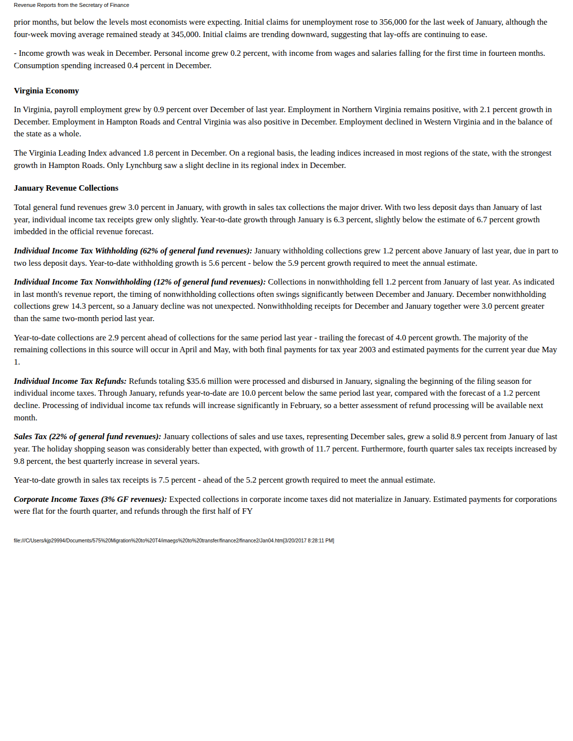Revenue Reports from the Secretary of Finance
prior months, but below the levels most economists were expecting. Initial claims for unemployment rose to 356,000 for the last week of January, although the four-week moving average remained steady at 345,000. Initial claims are trending downward, suggesting that lay-offs are continuing to ease.
- Income growth was weak in December. Personal income grew 0.2 percent, with income from wages and salaries falling for the first time in fourteen months. Consumption spending increased 0.4 percent in December.
Virginia Economy
In Virginia, payroll employment grew by 0.9 percent over December of last year. Employment in Northern Virginia remains positive, with 2.1 percent growth in December. Employment in Hampton Roads and Central Virginia was also positive in December. Employment declined in Western Virginia and in the balance of the state as a whole.
The Virginia Leading Index advanced 1.8 percent in December. On a regional basis, the leading indices increased in most regions of the state, with the strongest growth in Hampton Roads. Only Lynchburg saw a slight decline in its regional index in December.
January Revenue Collections
Total general fund revenues grew 3.0 percent in January, with growth in sales tax collections the major driver. With two less deposit days than January of last year, individual income tax receipts grew only slightly. Year-to-date growth through January is 6.3 percent, slightly below the estimate of 6.7 percent growth imbedded in the official revenue forecast.
Individual Income Tax Withholding (62% of general fund revenues): January withholding collections grew 1.2 percent above January of last year, due in part to two less deposit days. Year-to-date withholding growth is 5.6 percent - below the 5.9 percent growth required to meet the annual estimate.
Individual Income Tax Nonwithholding (12% of general fund revenues): Collections in nonwithholding fell 1.2 percent from January of last year. As indicated in last month's revenue report, the timing of nonwithholding collections often swings significantly between December and January. December nonwithholding collections grew 14.3 percent, so a January decline was not unexpected. Nonwithholding receipts for December and January together were 3.0 percent greater than the same two-month period last year.
Year-to-date collections are 2.9 percent ahead of collections for the same period last year - trailing the forecast of 4.0 percent growth. The majority of the remaining collections in this source will occur in April and May, with both final payments for tax year 2003 and estimated payments for the current year due May 1.
Individual Income Tax Refunds: Refunds totaling $35.6 million were processed and disbursed in January, signaling the beginning of the filing season for individual income taxes. Through January, refunds year-to-date are 10.0 percent below the same period last year, compared with the forecast of a 1.2 percent decline. Processing of individual income tax refunds will increase significantly in February, so a better assessment of refund processing will be available next month.
Sales Tax (22% of general fund revenues): January collections of sales and use taxes, representing December sales, grew a solid 8.9 percent from January of last year. The holiday shopping season was considerably better than expected, with growth of 11.7 percent. Furthermore, fourth quarter sales tax receipts increased by 9.8 percent, the best quarterly increase in several years.
Year-to-date growth in sales tax receipts is 7.5 percent - ahead of the 5.2 percent growth required to meet the annual estimate.
Corporate Income Taxes (3% GF revenues): Expected collections in corporate income taxes did not materialize in January. Estimated payments for corporations were flat for the fourth quarter, and refunds through the first half of FY
file:///C/Users/kjp29994/Documents/575%20Migration%20to%20T4/imaegs%20to%20transfer/finance2/finance2/Jan04.htm[3/20/2017 8:28:11 PM]